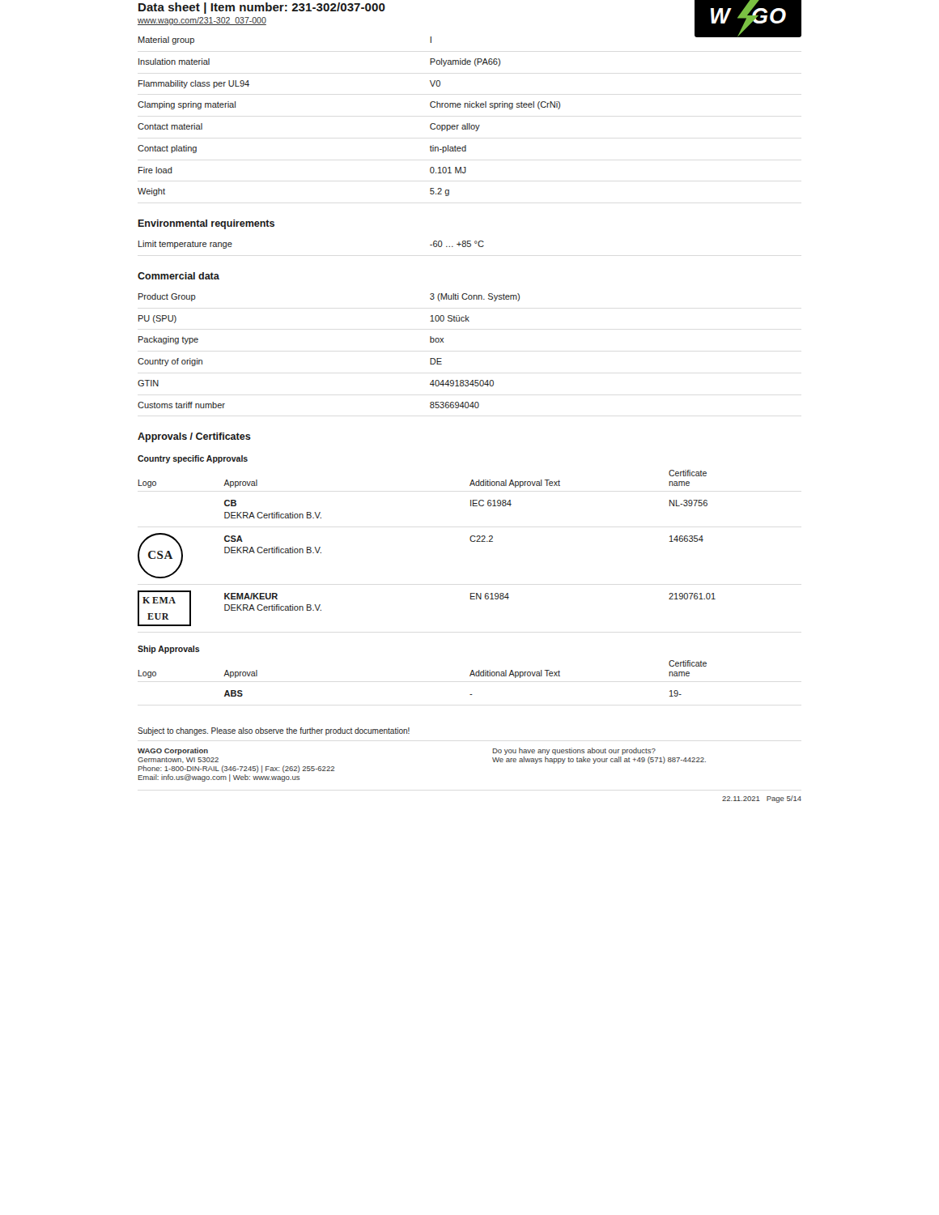Data sheet | Item number: 231-302/037-000
www.wago.com/231-302_037-000
W GO
| Material group | I |
| Insulation material | Polyamide (PA66) |
| Flammability class per UL94 | V0 |
| Clamping spring material | Chrome nickel spring steel (CrNi) |
| Contact material | Copper alloy |
| Contact plating | tin-plated |
| Fire load | 0.101 MJ |
| Weight | 5.2 g |
Environmental requirements
| Limit temperature range | -60 … +85 °C |
Commercial data
| Product Group | 3 (Multi Conn. System) |
| PU (SPU) | 100 Stück |
| Packaging type | box |
| Country of origin | DE |
| GTIN | 4044918345040 |
| Customs tariff number | 8536694040 |
Approvals / Certificates
Country specific Approvals
| Logo | Approval | Additional Approval Text | Certificate name |
| --- | --- | --- | --- |
| | CB DEKRA Certification B.V. | IEC 61984 | NL-39756 |
| CSA | CSA DEKRA Certification B.V. | C22.2 | 1466354 |
| K EMA EUR | KEMA/KEUR DEKRA Certification B.V. | EN 61984 | 2190761.01 |
Ship Approvals
| Logo | Approval | Additional Approval Text | Certificate name |
| --- | --- | --- | --- |
| | ABS | - | 19- |
Subject to changes. Please also observe the further product documentation!
WAGO Corporation
Germantown, WI 53022
Phone: 1-800-DIN-RAIL (346-7245) | Fax: (262) 255-6222
Email: info.us@wago.com | Web: www.wago.us
Do you have any questions about our products?
We are always happy to take your call at +49 (571) 887-44222.
22.11.2021 Page 5/14